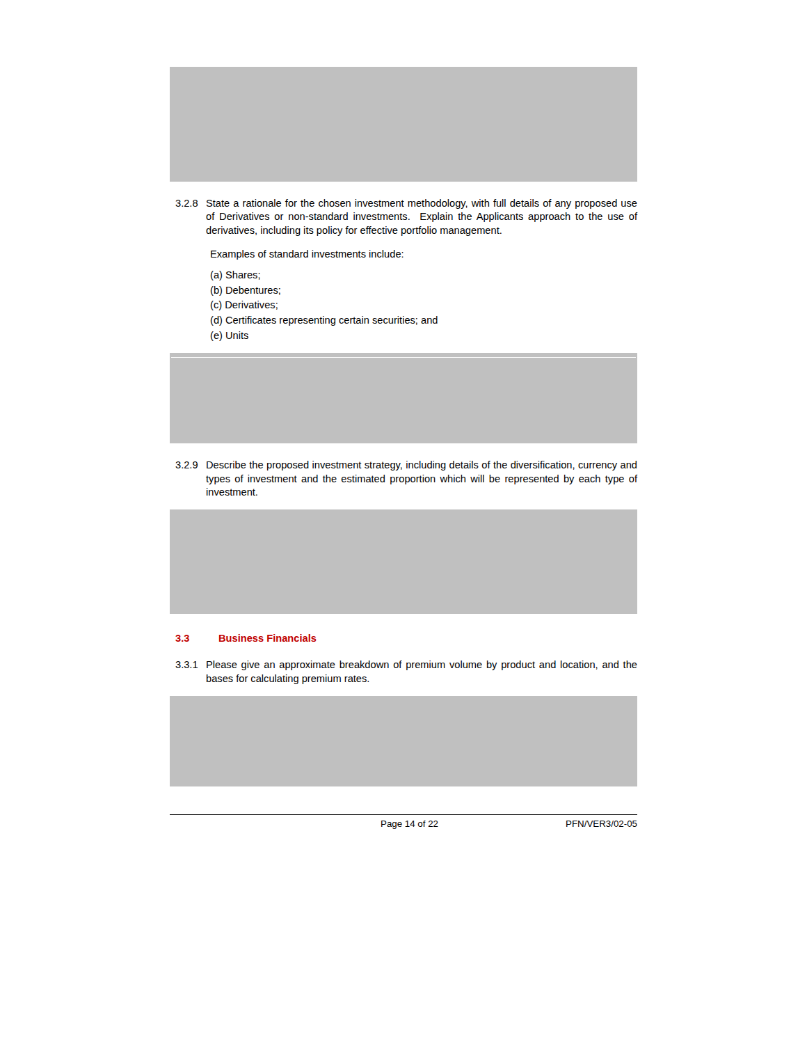3.2.8
State a rationale for the chosen investment methodology, with full details of any proposed use of Derivatives or non-standard investments. Explain the Applicants approach to the use of derivatives, including its policy for effective portfolio management.
Examples of standard investments include:
(a) Shares;
(b) Debentures;
(c) Derivatives;
(d) Certificates representing certain securities; and
(e) Units
3.2.9
Describe the proposed investment strategy, including details of the diversification, currency and types of investment and the estimated proportion which will be represented by each type of investment.
3.3
Business Financials
3.3.1
Please give an approximate breakdown of premium volume by product and location, and the bases for calculating premium rates.
Page 14 of 22
PFN/VER3/02-05